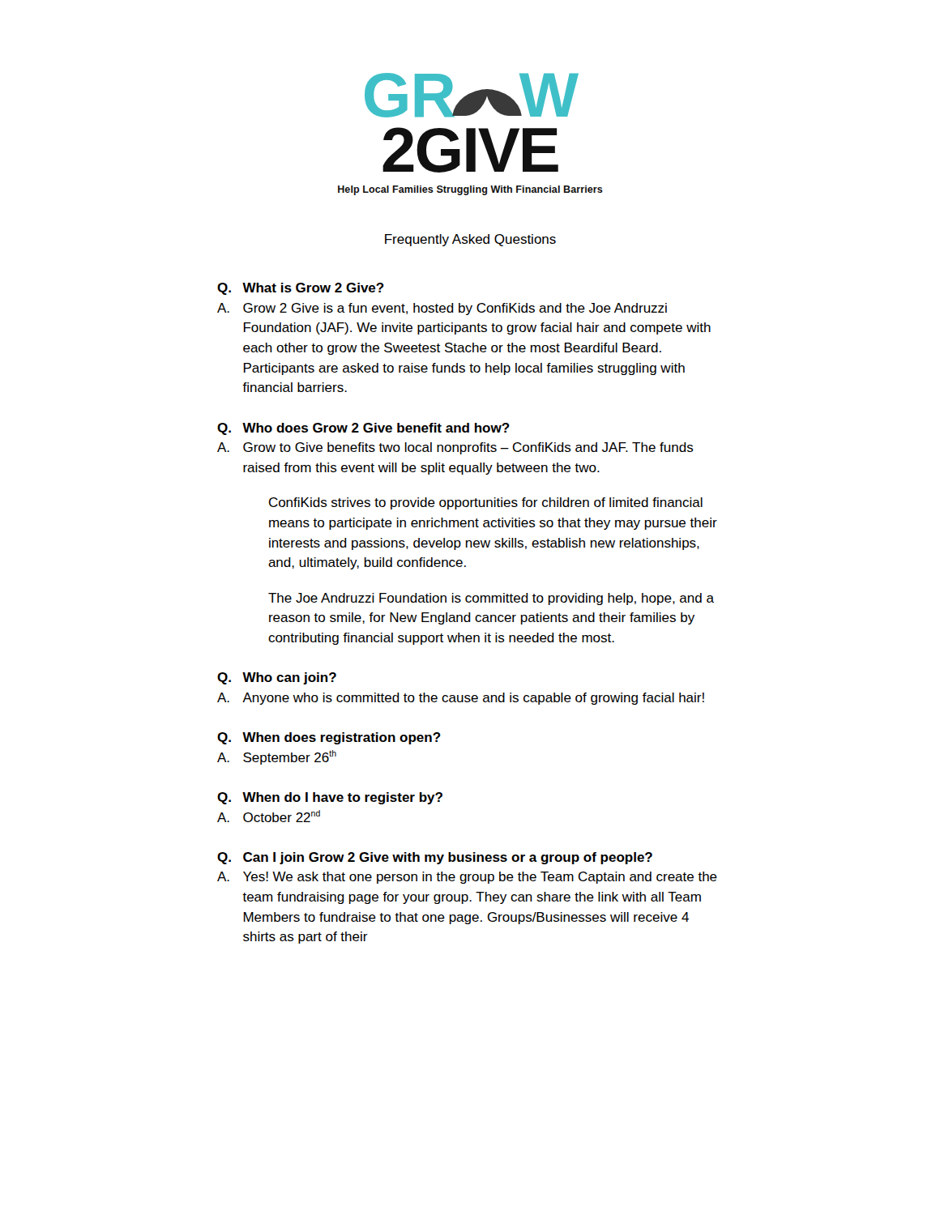GR W
2GIVE
Help Local Families Struggling With Financial Barriers
Frequently Asked Questions
Q. What is Grow 2 Give?
A. Grow 2 Give is a fun event, hosted by ConfiKids and the Joe Andruzzi Foundation (JAF). We invite participants to grow facial hair and compete with each other to grow the Sweetest Stache or the most Beardiful Beard. Participants are asked to raise funds to help local families struggling with financial barriers.
Q. Who does Grow 2 Give benefit and how?
A. Grow to Give benefits two local nonprofits – ConfiKids and JAF. The funds raised from this event will be split equally between the two. ConfiKids strives to provide opportunities for children of limited financial means to participate in enrichment activities so that they may pursue their interests and passions, develop new skills, establish new relationships, and, ultimately, build confidence. The Joe Andruzzi Foundation is committed to providing help, hope, and a reason to smile, for New England cancer patients and their families by contributing financial support when it is needed the most.
Q. Who can join?
A. Anyone who is committed to the cause and is capable of growing facial hair!
Q. When does registration open?
A. September 26th
Q. When do I have to register by?
A. October 22nd
Q. Can I join Grow 2 Give with my business or a group of people?
A. Yes! We ask that one person in the group be the Team Captain and create the team fundraising page for your group. They can share the link with all Team Members to fundraise to that one page. Groups/Businesses will receive 4 shirts as part of their